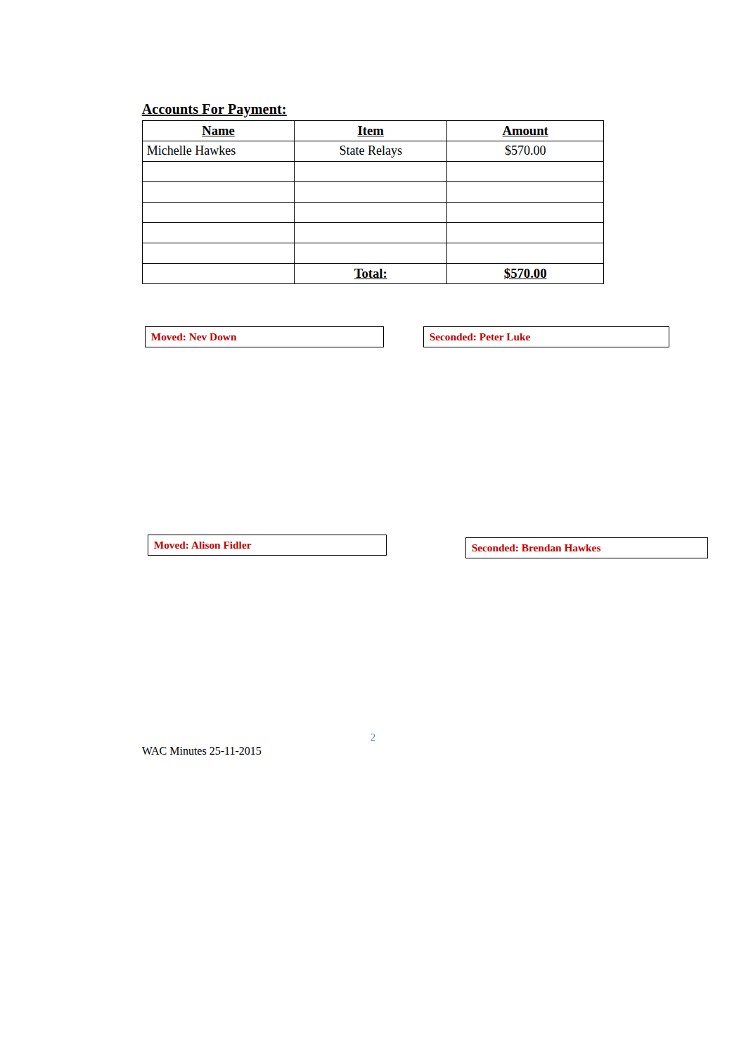Accounts For Payment:
| Name | Item | Amount |
| --- | --- | --- |
| Michelle Hawkes | State Relays | $570.00 |
| | Total: | $570.00 |
Moved: Nev Down
Seconded: Peter Luke
Moved: Alison Fidler
Seconded: Brendan Hawkes
2
WAC Minutes 25-11-2015